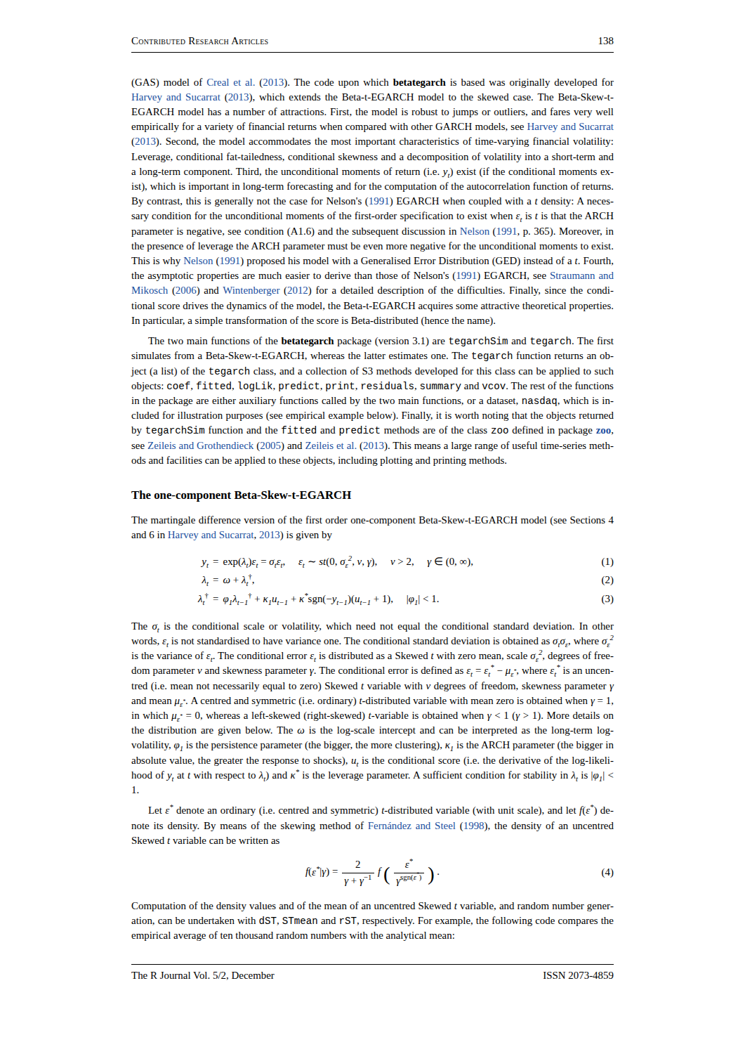Contributed Research Articles
138
(GAS) model of Creal et al. (2013). The code upon which betategarch is based was originally developed for Harvey and Sucarrat (2013), which extends the Beta-t-EGARCH model to the skewed case. The Beta-Skew-t-EGARCH model has a number of attractions. First, the model is robust to jumps or outliers, and fares very well empirically for a variety of financial returns when compared with other GARCH models, see Harvey and Sucarrat (2013). Second, the model accommodates the most important characteristics of time-varying financial volatility: Leverage, conditional fat-tailedness, conditional skewness and a decomposition of volatility into a short-term and a long-term component. Third, the unconditional moments of return (i.e. yt) exist (if the conditional moments exist), which is important in long-term forecasting and for the computation of the autocorrelation function of returns. By contrast, this is generally not the case for Nelson's (1991) EGARCH when coupled with a t density: A necessary condition for the unconditional moments of the first-order specification to exist when εt is t is that the ARCH parameter is negative, see condition (A1.6) and the subsequent discussion in Nelson (1991, p. 365). Moreover, in the presence of leverage the ARCH parameter must be even more negative for the unconditional moments to exist. This is why Nelson (1991) proposed his model with a Generalised Error Distribution (GED) instead of a t. Fourth, the asymptotic properties are much easier to derive than those of Nelson's (1991) EGARCH, see Straumann and Mikosch (2006) and Wintenberger (2012) for a detailed description of the difficulties. Finally, since the conditional score drives the dynamics of the model, the Beta-t-EGARCH acquires some attractive theoretical properties. In particular, a simple transformation of the score is Beta-distributed (hence the name).
The two main functions of the betategarch package (version 3.1) are tegarchSim and tegarch. The first simulates from a Beta-Skew-t-EGARCH, whereas the latter estimates one. The tegarch function returns an object (a list) of the tegarch class, and a collection of S3 methods developed for this class can be applied to such objects: coef, fitted, logLik, predict, print, residuals, summary and vcov. The rest of the functions in the package are either auxiliary functions called by the two main functions, or a dataset, nasdaq, which is included for illustration purposes (see empirical example below). Finally, it is worth noting that the objects returned by tegarchSim function and the fitted and predict methods are of the class zoo defined in package zoo, see Zeileis and Grothendieck (2005) and Zeileis et al. (2013). This means a large range of useful time-series methods and facilities can be applied to these objects, including plotting and printing methods.
The one-component Beta-Skew-t-EGARCH
The martingale difference version of the first order one-component Beta-Skew-t-EGARCH model (see Sections 4 and 6 in Harvey and Sucarrat, 2013) is given by
| y t | = | exp ( λ t ) ε t = σ t ε t , ε t ∼ st (0, σ ε 2 , ν , γ ), ν > 2, γ ∈ (0, ∞), | (1) |
| λ t | = | ω + λ t † , | (2) |
| λ t † | = | φ 1 λ t−1 † + κ 1 u t−1 + κ * sgn (− y t−1 )( u t−1 + 1), / φ 1 / < 1. | (3) |
The σt is the conditional scale or volatility, which need not equal the conditional standard deviation. In other words, εt is not standardised to have variance one. The conditional standard deviation is obtained as σtσε, where σε2 is the variance of εt. The conditional error εt is distributed as a Skewed t with zero mean, scale σε2, degrees of freedom parameter ν and skewness parameter γ. The conditional error is defined as εt = εt* − με*, where εt* is an uncentred (i.e. mean not necessarily equal to zero) Skewed t variable with ν degrees of freedom, skewness parameter γ and mean με*. A centred and symmetric (i.e. ordinary) t-distributed variable with mean zero is obtained when γ = 1, in which με* = 0, whereas a left-skewed (right-skewed) t-variable is obtained when γ < 1 (γ > 1). More details on the distribution are given below. The ω is the log-scale intercept and can be interpreted as the long-term log-volatility, φ1 is the persistence parameter (the bigger, the more clustering), κ1 is the ARCH parameter (the bigger in absolute value, the greater the response to shocks), ut is the conditional score (i.e. the derivative of the log-likelihood of yt at t with respect to λt) and κ* is the leverage parameter. A sufficient condition for stability in λt is |φ1| < 1.
Let ε* denote an ordinary (i.e. centred and symmetric) t-distributed variable (with unit scale), and let f(ε*) denote its density. By means of the skewing method of Fernández and Steel (1998), the density of an uncentred Skewed t variable can be written as
f(ε*|γ) = 2 γ + γ−1 f ( ε*γsgn(ε*) ) . (4)
Computation of the density values and of the mean of an uncentred Skewed t variable, and random number generation, can be undertaken with dST, STmean and rST, respectively. For example, the following code compares the empirical average of ten thousand random numbers with the analytical mean:
The R Journal Vol. 5/2, December
ISSN 2073-4859